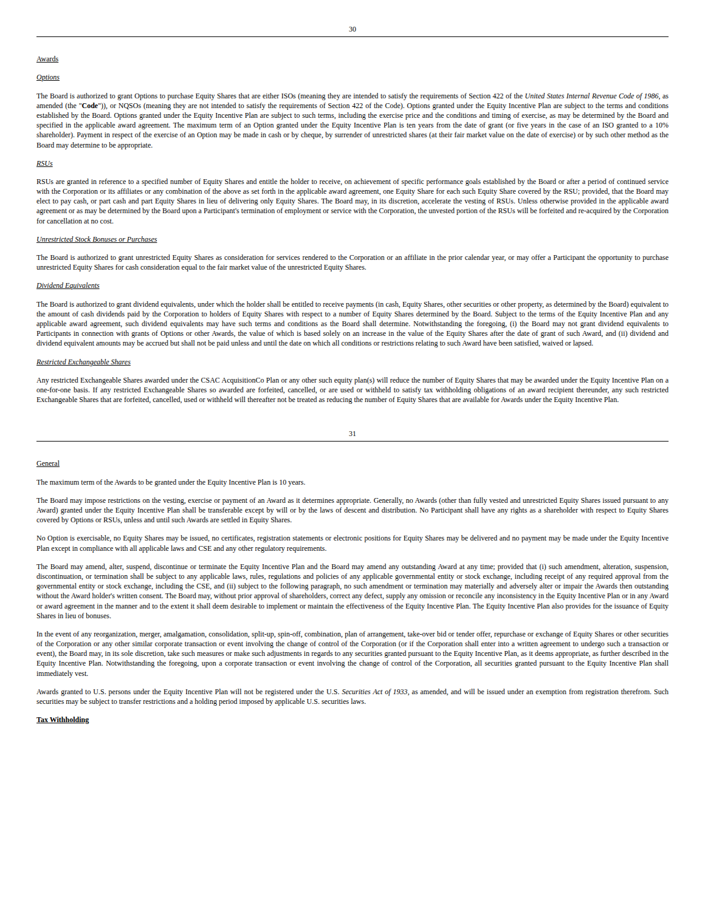30
Awards
Options
The Board is authorized to grant Options to purchase Equity Shares that are either ISOs (meaning they are intended to satisfy the requirements of Section 422 of the United States Internal Revenue Code of 1986, as amended (the "Code")), or NQSOs (meaning they are not intended to satisfy the requirements of Section 422 of the Code). Options granted under the Equity Incentive Plan are subject to the terms and conditions established by the Board. Options granted under the Equity Incentive Plan are subject to such terms, including the exercise price and the conditions and timing of exercise, as may be determined by the Board and specified in the applicable award agreement. The maximum term of an Option granted under the Equity Incentive Plan is ten years from the date of grant (or five years in the case of an ISO granted to a 10% shareholder). Payment in respect of the exercise of an Option may be made in cash or by cheque, by surrender of unrestricted shares (at their fair market value on the date of exercise) or by such other method as the Board may determine to be appropriate.
RSUs
RSUs are granted in reference to a specified number of Equity Shares and entitle the holder to receive, on achievement of specific performance goals established by the Board or after a period of continued service with the Corporation or its affiliates or any combination of the above as set forth in the applicable award agreement, one Equity Share for each such Equity Share covered by the RSU; provided, that the Board may elect to pay cash, or part cash and part Equity Shares in lieu of delivering only Equity Shares. The Board may, in its discretion, accelerate the vesting of RSUs. Unless otherwise provided in the applicable award agreement or as may be determined by the Board upon a Participant's termination of employment or service with the Corporation, the unvested portion of the RSUs will be forfeited and re-acquired by the Corporation for cancellation at no cost.
Unrestricted Stock Bonuses or Purchases
The Board is authorized to grant unrestricted Equity Shares as consideration for services rendered to the Corporation or an affiliate in the prior calendar year, or may offer a Participant the opportunity to purchase unrestricted Equity Shares for cash consideration equal to the fair market value of the unrestricted Equity Shares.
Dividend Equivalents
The Board is authorized to grant dividend equivalents, under which the holder shall be entitled to receive payments (in cash, Equity Shares, other securities or other property, as determined by the Board) equivalent to the amount of cash dividends paid by the Corporation to holders of Equity Shares with respect to a number of Equity Shares determined by the Board. Subject to the terms of the Equity Incentive Plan and any applicable award agreement, such dividend equivalents may have such terms and conditions as the Board shall determine. Notwithstanding the foregoing, (i) the Board may not grant dividend equivalents to Participants in connection with grants of Options or other Awards, the value of which is based solely on an increase in the value of the Equity Shares after the date of grant of such Award, and (ii) dividend and dividend equivalent amounts may be accrued but shall not be paid unless and until the date on which all conditions or restrictions relating to such Award have been satisfied, waived or lapsed.
Restricted Exchangeable Shares
Any restricted Exchangeable Shares awarded under the CSAC AcquisitionCo Plan or any other such equity plan(s) will reduce the number of Equity Shares that may be awarded under the Equity Incentive Plan on a one-for-one basis. If any restricted Exchangeable Shares so awarded are forfeited, cancelled, or are used or withheld to satisfy tax withholding obligations of an award recipient thereunder, any such restricted Exchangeable Shares that are forfeited, cancelled, used or withheld will thereafter not be treated as reducing the number of Equity Shares that are available for Awards under the Equity Incentive Plan.
31
General
The maximum term of the Awards to be granted under the Equity Incentive Plan is 10 years.
The Board may impose restrictions on the vesting, exercise or payment of an Award as it determines appropriate. Generally, no Awards (other than fully vested and unrestricted Equity Shares issued pursuant to any Award) granted under the Equity Incentive Plan shall be transferable except by will or by the laws of descent and distribution. No Participant shall have any rights as a shareholder with respect to Equity Shares covered by Options or RSUs, unless and until such Awards are settled in Equity Shares.
No Option is exercisable, no Equity Shares may be issued, no certificates, registration statements or electronic positions for Equity Shares may be delivered and no payment may be made under the Equity Incentive Plan except in compliance with all applicable laws and CSE and any other regulatory requirements.
The Board may amend, alter, suspend, discontinue or terminate the Equity Incentive Plan and the Board may amend any outstanding Award at any time; provided that (i) such amendment, alteration, suspension, discontinuation, or termination shall be subject to any applicable laws, rules, regulations and policies of any applicable governmental entity or stock exchange, including receipt of any required approval from the governmental entity or stock exchange, including the CSE, and (ii) subject to the following paragraph, no such amendment or termination may materially and adversely alter or impair the Awards then outstanding without the Award holder's written consent. The Board may, without prior approval of shareholders, correct any defect, supply any omission or reconcile any inconsistency in the Equity Incentive Plan or in any Award or award agreement in the manner and to the extent it shall deem desirable to implement or maintain the effectiveness of the Equity Incentive Plan. The Equity Incentive Plan also provides for the issuance of Equity Shares in lieu of bonuses.
In the event of any reorganization, merger, amalgamation, consolidation, split-up, spin-off, combination, plan of arrangement, take-over bid or tender offer, repurchase or exchange of Equity Shares or other securities of the Corporation or any other similar corporate transaction or event involving the change of control of the Corporation (or if the Corporation shall enter into a written agreement to undergo such a transaction or event), the Board may, in its sole discretion, take such measures or make such adjustments in regards to any securities granted pursuant to the Equity Incentive Plan, as it deems appropriate, as further described in the Equity Incentive Plan. Notwithstanding the foregoing, upon a corporate transaction or event involving the change of control of the Corporation, all securities granted pursuant to the Equity Incentive Plan shall immediately vest.
Awards granted to U.S. persons under the Equity Incentive Plan will not be registered under the U.S. Securities Act of 1933, as amended, and will be issued under an exemption from registration therefrom. Such securities may be subject to transfer restrictions and a holding period imposed by applicable U.S. securities laws.
Tax Withholding